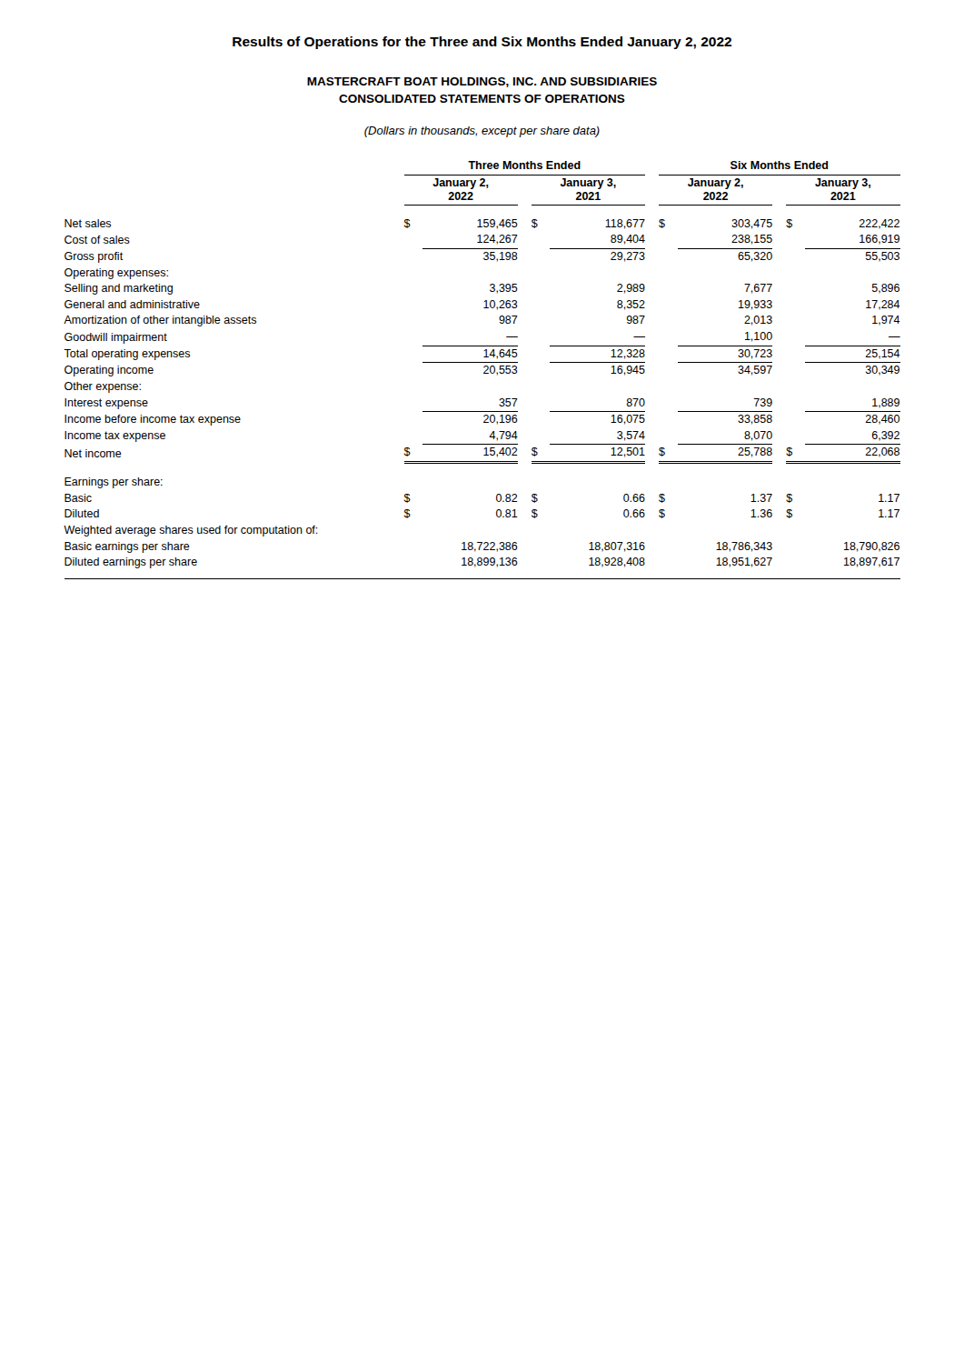Results of Operations for the Three and Six Months Ended January 2, 2022
MASTERCRAFT BOAT HOLDINGS, INC. AND SUBSIDIARIES
CONSOLIDATED STATEMENTS OF OPERATIONS
(Dollars in thousands, except per share data)
| | Three Months Ended | | Six Months Ended |
| | January 2, 2022 | | January 3, 2021 | | January 2, 2022 | | January 3, 2021 |
| Net sales | $ | 159,465 | | $ | 118,677 | | $ | 303,475 | | $ | 222,422 |
| Cost of sales | | 124,267 | | | 89,404 | | | 238,155 | | | 166,919 |
| Gross profit | | 35,198 | | | 29,273 | | | 65,320 | | | 55,503 |
| Operating expenses: | |
| Selling and marketing | | 3,395 | | | 2,989 | | | 7,677 | | | 5,896 |
| General and administrative | | 10,263 | | | 8,352 | | | 19,933 | | | 17,284 |
| Amortization of other intangible assets | | 987 | | | 987 | | | 2,013 | | | 1,974 |
| Goodwill impairment | | — | | | — | | | 1,100 | | | — |
| Total operating expenses | | 14,645 | | | 12,328 | | | 30,723 | | | 25,154 |
| Operating income | | 20,553 | | | 16,945 | | | 34,597 | | | 30,349 |
| Other expense: | |
| Interest expense | | 357 | | | 870 | | | 739 | | | 1,889 |
| Income before income tax expense | | 20,196 | | | 16,075 | | | 33,858 | | | 28,460 |
| Income tax expense | | 4,794 | | | 3,574 | | | 8,070 | | | 6,392 |
| Net income | $ | 15,402 | | $ | 12,501 | | $ | 25,788 | | $ | 22,068 |
| Earnings per share: | |
| Basic | $ | 0.82 | | $ | 0.66 | | $ | 1.37 | | $ | 1.17 |
| Diluted | $ | 0.81 | | $ | 0.66 | | $ | 1.36 | | $ | 1.17 |
| Weighted average shares used for computation of: | |
| Basic earnings per share | | 18,722,386 | | | 18,807,316 | | | 18,786,343 | | | 18,790,826 |
| Diluted earnings per share | | 18,899,136 | | | 18,928,408 | | | 18,951,627 | | | 18,897,617 |